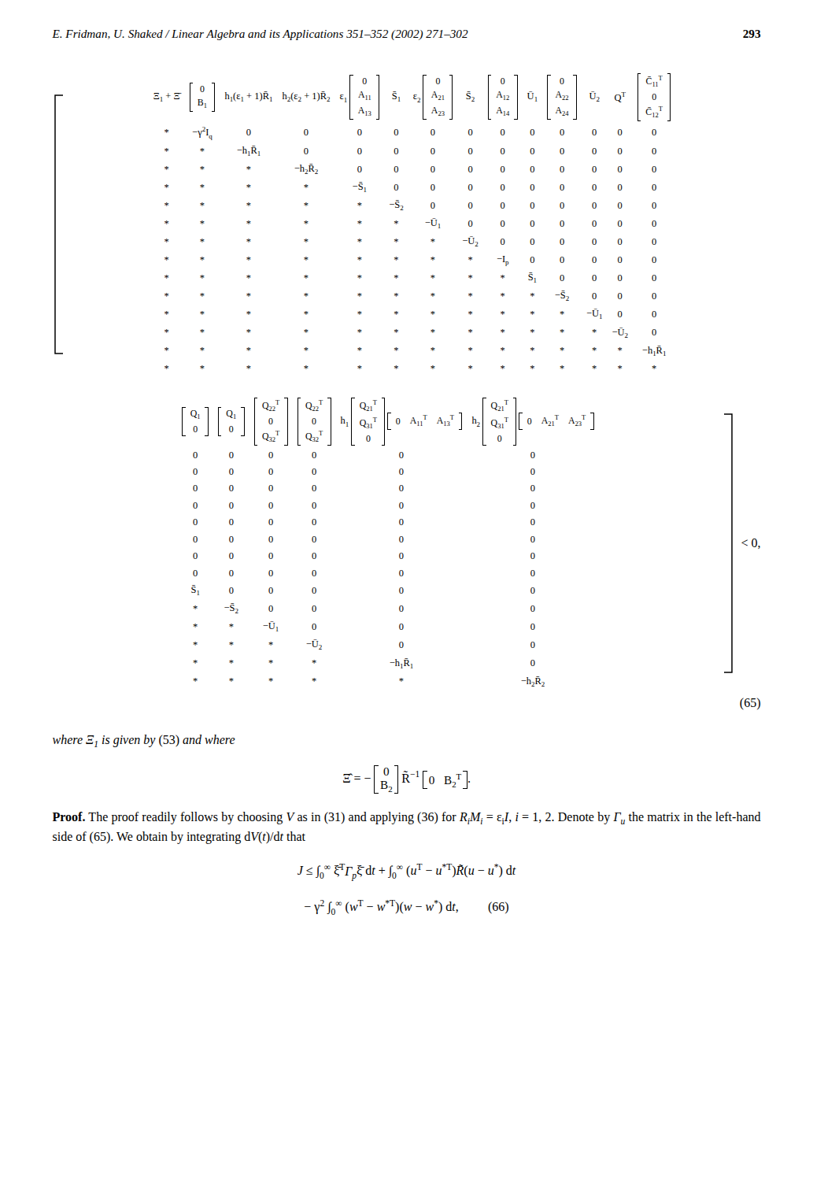E. Fridman, U. Shaked / Linear Algebra and its Applications 351–352 (2002) 271–302 293
| Ξ 1 + Ξ̄ | / 0 / / B 1 / | h 1 (ε 1 + 1)R̄ 1 | h 2 (ε 2 + 1)R̄ 2 | ε 1 / 0 / / A 11 / / A 13 / | S̄ 1 | ε 2 / 0 / / A 21 / / A 23 / | S̄ 2 | / 0 / / A 12 / / A 14 / | Ū 1 | / 0 / / A 22 / / A 24 / | Ū 2 | Q T | / C̄ 11 T / / 0 / / C̄ 12 T / |
| * | −γ 2 I q | 0 | 0 | 0 | 0 | 0 | 0 | 0 | 0 | 0 | 0 | 0 | 0 |
| * | * | −h 1 R̄ 1 | 0 | 0 | 0 | 0 | 0 | 0 | 0 | 0 | 0 | 0 | 0 |
| * | * | * | −h 2 R̄ 2 | 0 | 0 | 0 | 0 | 0 | 0 | 0 | 0 | 0 | 0 |
| * | * | * | * | −S̄ 1 | 0 | 0 | 0 | 0 | 0 | 0 | 0 | 0 | 0 |
| * | * | * | * | * | −S̄ 2 | 0 | 0 | 0 | 0 | 0 | 0 | 0 | 0 |
| * | * | * | * | * | * | −Ū 1 | 0 | 0 | 0 | 0 | 0 | 0 | 0 |
| * | * | * | * | * | * | * | −Ū 2 | 0 | 0 | 0 | 0 | 0 | 0 |
| * | * | * | * | * | * | * | * | −I p | 0 | 0 | 0 | 0 | 0 |
| * | * | * | * | * | * | * | * | * | S̄ 1 | 0 | 0 | 0 | 0 |
| * | * | * | * | * | * | * | * | * | * | −S̄ 2 | 0 | 0 | 0 |
| * | * | * | * | * | * | * | * | * | * | * | −Ū 1 | 0 | 0 |
| * | * | * | * | * | * | * | * | * | * | * | * | −Ū 2 | 0 |
| * | * | * | * | * | * | * | * | * | * | * | * | * | −h 1 R̄ 1 |
| * | * | * | * | * | * | * | * | * | * | * | * | * | * |
| / Q 1 / / 0 / | / Q 1 / / 0 / | / Q 22 T / / 0 / / Q 32 T / | / Q 22 T / / 0 / / Q 32 T / | h 1 / Q 21 T / / Q 31 T / / 0 / / 0 / A 11 T / A 13 T / | h 2 / Q 21 T / / Q 31 T / / 0 / / 0 / A 21 T / A 23 T / |
| 0 | 0 | 0 | 0 | 0 | 0 |
| 0 | 0 | 0 | 0 | 0 | 0 |
| 0 | 0 | 0 | 0 | 0 | 0 |
| 0 | 0 | 0 | 0 | 0 | 0 |
| 0 | 0 | 0 | 0 | 0 | 0 |
| 0 | 0 | 0 | 0 | 0 | 0 |
| 0 | 0 | 0 | 0 | 0 | 0 |
| 0 | 0 | 0 | 0 | 0 | 0 |
| S̄ 1 | 0 | 0 | 0 | 0 | 0 |
| * | −S̄ 2 | 0 | 0 | 0 | 0 |
| * | * | −Ū 1 | 0 | 0 | 0 |
| * | * | * | −Ū 2 | 0 | 0 |
| * | * | * | * | −h 1 R̄ 1 | 0 |
| * | * | * | * | * | −h 2 R̄ 2 |
< 0,
(65)
where Ξ1 is given by (53) and where
Ξ̂ = −
| 0 |
| B 2 |
R̃−1
| 0 | B 2 T |
.
Proof. The proof readily follows by choosing V as in (31) and applying (36) for RiMi = εiI, i = 1, 2. Denote by Γu the matrix in the left-hand side of (65). We obtain by integrating dV(t)/dt that
J ≤ ∫0∞ ξ̄TΓpξ̄ dt + ∫0∞ (uT − u*T)R̃(u − u*) dt
− γ2 ∫0∞ (wT − w*T)(w − w*) dt,
(66)